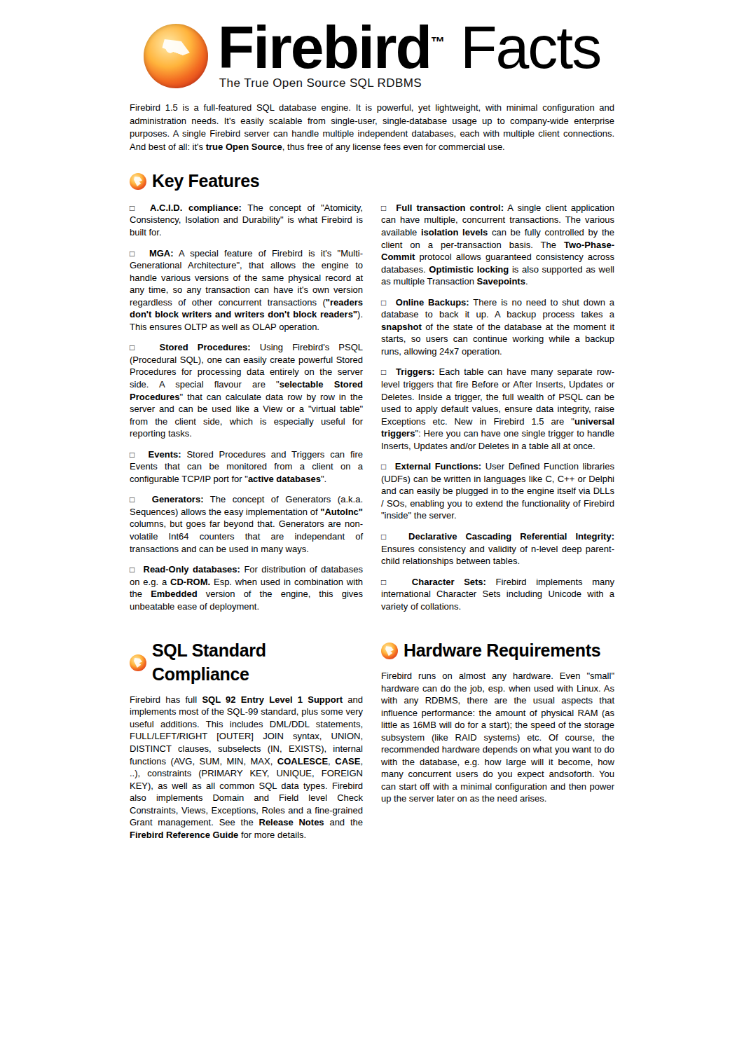Firebird™ Facts
The True Open Source SQL RDBMS
Firebird 1.5 is a full-featured SQL database engine. It is powerful, yet lightweight, with minimal configuration and administration needs. It's easily scalable from single-user, single-database usage up to company-wide enterprise purposes. A single Firebird server can handle multiple independent databases, each with multiple client connections. And best of all: it's true Open Source, thus free of any license fees even for commercial use.
Key Features
A.C.I.D. compliance: The concept of "Atomicity, Consistency, Isolation and Durability" is what Firebird is built for.
MGA: A special feature of Firebird is it's "Multi-Generational Architecture", that allows the engine to handle various versions of the same physical record at any time, so any transaction can have it's own version regardless of other concurrent transactions ("readers don't block writers and writers don't block readers"). This ensures OLTP as well as OLAP operation.
Stored Procedures: Using Firebird's PSQL (Procedural SQL), one can easily create powerful Stored Procedures for processing data entirely on the server side. A special flavour are "selectable Stored Procedures" that can calculate data row by row in the server and can be used like a View or a "virtual table" from the client side, which is especially useful for reporting tasks.
Events: Stored Procedures and Triggers can fire Events that can be monitored from a client on a configurable TCP/IP port for "active databases".
Generators: The concept of Generators (a.k.a. Sequences) allows the easy implementation of "AutoInc" columns, but goes far beyond that. Generators are non-volatile Int64 counters that are independant of transactions and can be used in many ways.
Read-Only databases: For distribution of databases on e.g. a CD-ROM. Esp. when used in combination with the Embedded version of the engine, this gives unbeatable ease of deployment.
Full transaction control: A single client application can have multiple, concurrent transactions. The various available isolation levels can be fully controlled by the client on a per-transaction basis. The Two-Phase-Commit protocol allows guaranteed consistency across databases. Optimistic locking is also supported as well as multiple Transaction Savepoints.
Online Backups: There is no need to shut down a database to back it up. A backup process takes a snapshot of the state of the database at the moment it starts, so users can continue working while a backup runs, allowing 24x7 operation.
Triggers: Each table can have many separate row-level triggers that fire Before or After Inserts, Updates or Deletes. Inside a trigger, the full wealth of PSQL can be used to apply default values, ensure data integrity, raise Exceptions etc. New in Firebird 1.5 are "universal triggers": Here you can have one single trigger to handle Inserts, Updates and/or Deletes in a table all at once.
External Functions: User Defined Function libraries (UDFs) can be written in languages like C, C++ or Delphi and can easily be plugged in to the engine itself via DLLs / SOs, enabling you to extend the functionality of Firebird "inside" the server.
Declarative Cascading Referential Integrity: Ensures consistency and validity of n-level deep parent-child relationships between tables.
Character Sets: Firebird implements many international Character Sets including Unicode with a variety of collations.
SQL Standard Compliance
Firebird has full SQL 92 Entry Level 1 Support and implements most of the SQL-99 standard, plus some very useful additions. This includes DML/DDL statements, FULL/LEFT/RIGHT [OUTER] JOIN syntax, UNION, DISTINCT clauses, subselects (IN, EXISTS), internal functions (AVG, SUM, MIN, MAX, COALESCE, CASE, ..), constraints (PRIMARY KEY, UNIQUE, FOREIGN KEY), as well as all common SQL data types. Firebird also implements Domain and Field level Check Constraints, Views, Exceptions, Roles and a fine-grained Grant management. See the Release Notes and the Firebird Reference Guide for more details.
Hardware Requirements
Firebird runs on almost any hardware. Even "small" hardware can do the job, esp. when used with Linux. As with any RDBMS, there are the usual aspects that influence performance: the amount of physical RAM (as little as 16MB will do for a start); the speed of the storage subsystem (like RAID systems) etc. Of course, the recommended hardware depends on what you want to do with the database, e.g. how large will it become, how many concurrent users do you expect andsoforth. You can start off with a minimal configuration and then power up the server later on as the need arises.